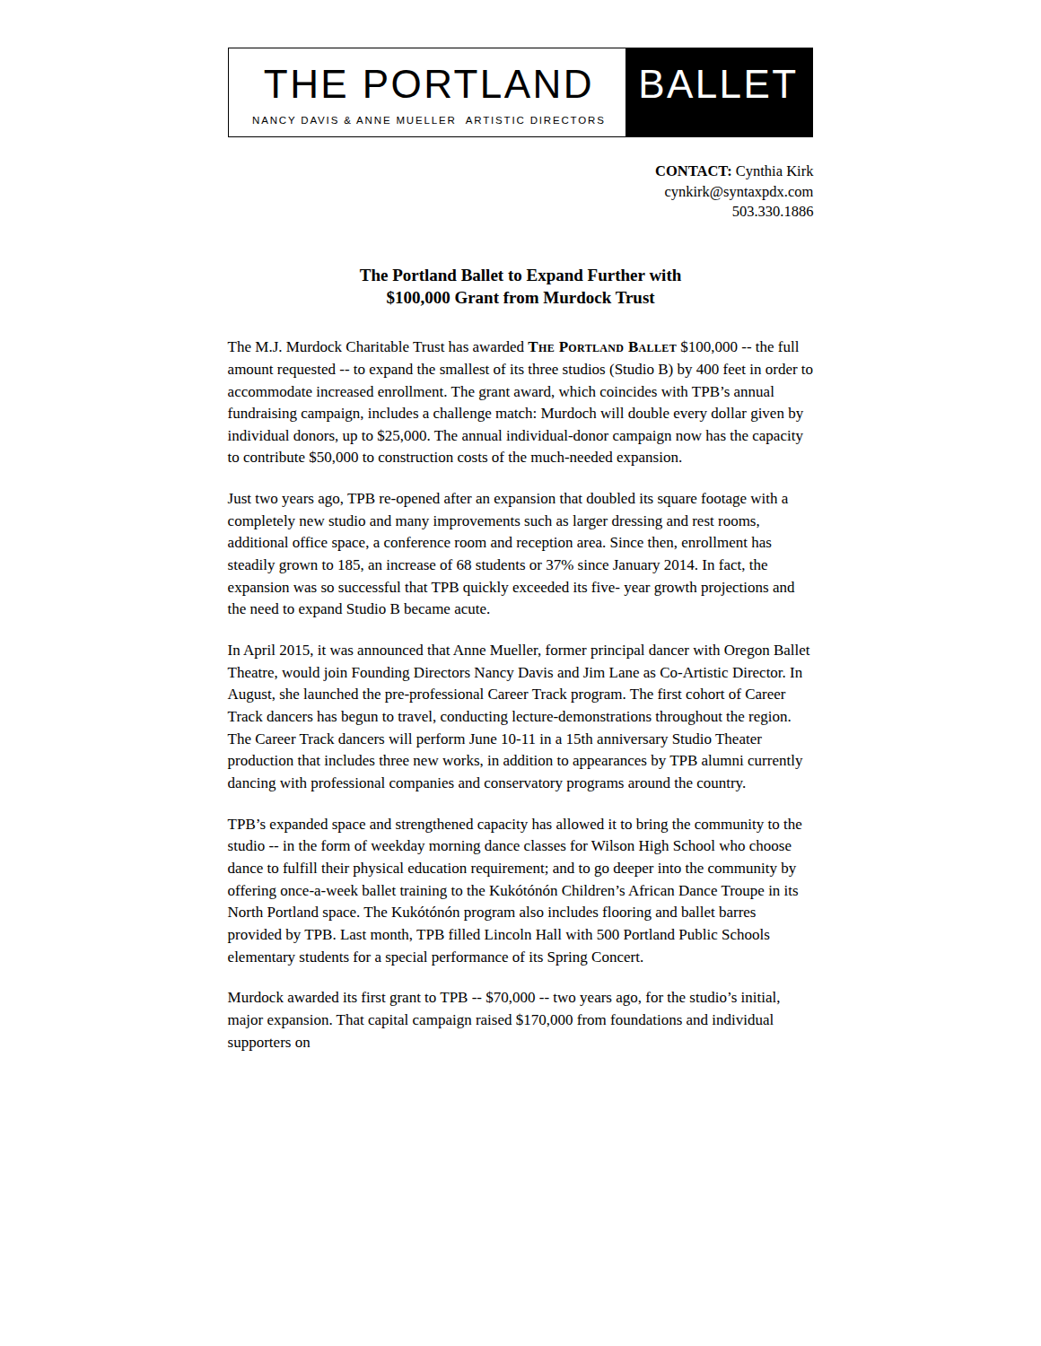THE PORTLAND
NANCY DAVIS & ANNE MUELLER ARTISTIC DIRECTORS
BALLET
CONTACT: Cynthia Kirk
cynkirk@syntaxpdx.com
503.330.1886
The Portland Ballet to Expand Further with
$100,000 Grant from Murdock Trust
The M.J. Murdock Charitable Trust has awarded The Portland Ballet $100,000 -- the full amount requested -- to expand the smallest of its three studios (Studio B) by 400 feet in order to accommodate increased enrollment. The grant award, which coincides with TPB’s annual fundraising campaign, includes a challenge match: Murdoch will double every dollar given by individual donors, up to $25,000. The annual individual-donor campaign now has the capacity to contribute $50,000 to construction costs of the much-needed expansion.
Just two years ago, TPB re-opened after an expansion that doubled its square footage with a completely new studio and many improvements such as larger dressing and rest rooms, additional office space, a conference room and reception area. Since then, enrollment has steadily grown to 185, an increase of 68 students or 37% since January 2014. In fact, the expansion was so successful that TPB quickly exceeded its five- year growth projections and the need to expand Studio B became acute.
In April 2015, it was announced that Anne Mueller, former principal dancer with Oregon Ballet Theatre, would join Founding Directors Nancy Davis and Jim Lane as Co-Artistic Director. In August, she launched the pre-professional Career Track program. The first cohort of Career Track dancers has begun to travel, conducting lecture-demonstrations throughout the region. The Career Track dancers will perform June 10-11 in a 15th anniversary Studio Theater production that includes three new works, in addition to appearances by TPB alumni currently dancing with professional companies and conservatory programs around the country.
TPB’s expanded space and strengthened capacity has allowed it to bring the community to the studio -- in the form of weekday morning dance classes for Wilson High School who choose dance to fulfill their physical education requirement; and to go deeper into the community by offering once-a-week ballet training to the Kukótónón Children’s African Dance Troupe in its North Portland space. The Kukótónón program also includes flooring and ballet barres provided by TPB. Last month, TPB filled Lincoln Hall with 500 Portland Public Schools elementary students for a special performance of its Spring Concert.
Murdock awarded its first grant to TPB -- $70,000 -- two years ago, for the studio’s initial, major expansion. That capital campaign raised $170,000 from foundations and individual supporters on